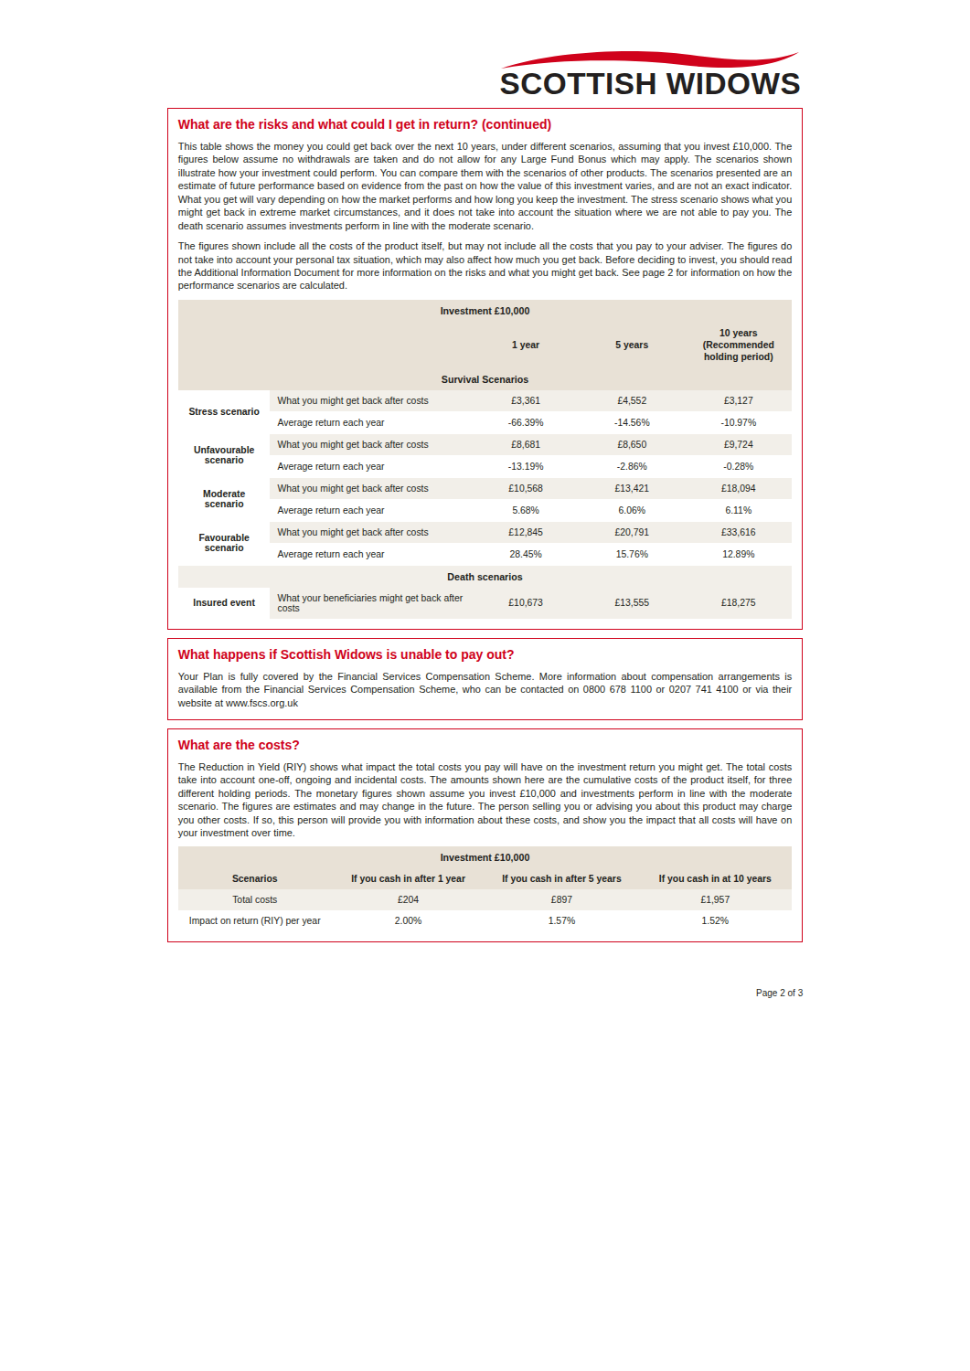SCOTTISH WIDOWS
What are the risks and what could I get in return? (continued)
This table shows the money you could get back over the next 10 years, under different scenarios, assuming that you invest £10,000. The figures below assume no withdrawals are taken and do not allow for any Large Fund Bonus which may apply. The scenarios shown illustrate how your investment could perform. You can compare them with the scenarios of other products. The scenarios presented are an estimate of future performance based on evidence from the past on how the value of this investment varies, and are not an exact indicator. What you get will vary depending on how the market performs and how long you keep the investment. The stress scenario shows what you might get back in extreme market circumstances, and it does not take into account the situation where we are not able to pay you. The death scenario assumes investments perform in line with the moderate scenario.
The figures shown include all the costs of the product itself, but may not include all the costs that you pay to your adviser. The figures do not take into account your personal tax situation, which may also affect how much you get back. Before deciding to invest, you should read the Additional Information Document for more information on the risks and what you might get back. See page 2 for information on how the performance scenarios are calculated.
| Investment £10,000 |
| --- |
| | | 1 year | 5 years | 10 years (Recommended holding period) |
| Survival Scenarios |
| Stress scenario | What you might get back after costs | £3,361 | £4,552 | £3,127 |
| Average return each year | -66.39% | -14.56% | -10.97% |
| Unfavourable scenario | What you might get back after costs | £8,681 | £8,650 | £9,724 |
| Average return each year | -13.19% | -2.86% | -0.28% |
| Moderate scenario | What you might get back after costs | £10,568 | £13,421 | £18,094 |
| Average return each year | 5.68% | 6.06% | 6.11% |
| Favourable scenario | What you might get back after costs | £12,845 | £20,791 | £33,616 |
| Average return each year | 28.45% | 15.76% | 12.89% |
| Death scenarios |
| Insured event | What your beneficiaries might get back after costs | £10,673 | £13,555 | £18,275 |
What happens if Scottish Widows is unable to pay out?
Your Plan is fully covered by the Financial Services Compensation Scheme. More information about compensation arrangements is available from the Financial Services Compensation Scheme, who can be contacted on 0800 678 1100 or 0207 741 4100 or via their website at www.fscs.org.uk
What are the costs?
The Reduction in Yield (RIY) shows what impact the total costs you pay will have on the investment return you might get. The total costs take into account one-off, ongoing and incidental costs. The amounts shown here are the cumulative costs of the product itself, for three different holding periods. The monetary figures shown assume you invest £10,000 and investments perform in line with the moderate scenario. The figures are estimates and may change in the future. The person selling you or advising you about this product may charge you other costs. If so, this person will provide you with information about these costs, and show you the impact that all costs will have on your investment over time.
| Investment £10,000 |
| --- |
| Scenarios | If you cash in after 1 year | If you cash in after 5 years | If you cash in at 10 years |
| Total costs | £204 | £897 | £1,957 |
| Impact on return (RIY) per year | 2.00% | 1.57% | 1.52% |
Page 2 of 3